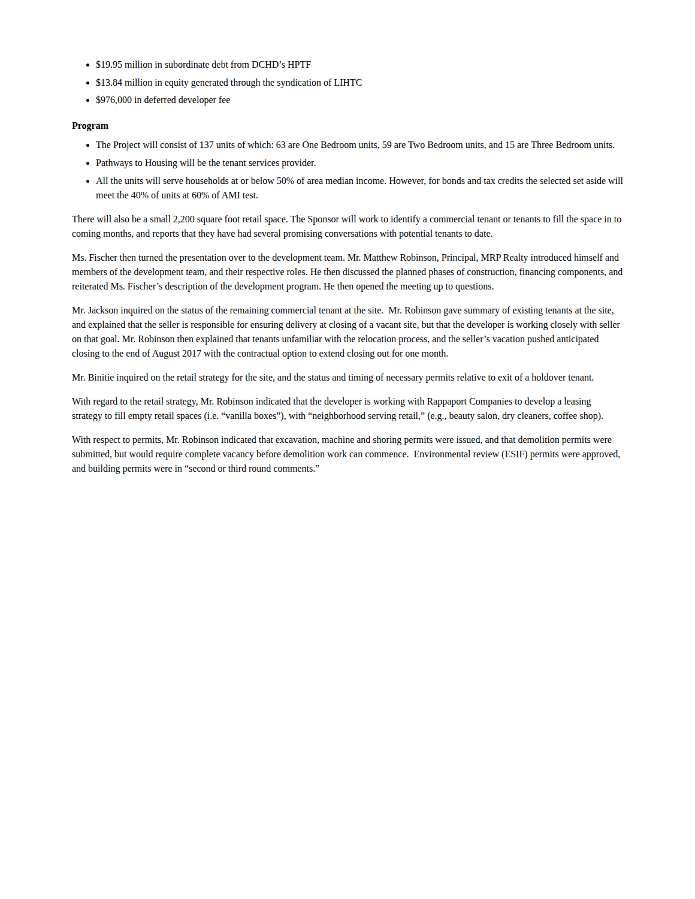$19.95 million in subordinate debt from DCHD’s HPTF
$13.84 million in equity generated through the syndication of LIHTC
$976,000 in deferred developer fee
Program
The Project will consist of 137 units of which: 63 are One Bedroom units, 59 are Two Bedroom units, and 15 are Three Bedroom units.
Pathways to Housing will be the tenant services provider.
All the units will serve households at or below 50% of area median income. However, for bonds and tax credits the selected set aside will meet the 40% of units at 60% of AMI test.
There will also be a small 2,200 square foot retail space. The Sponsor will work to identify a commercial tenant or tenants to fill the space in to coming months, and reports that they have had several promising conversations with potential tenants to date.
Ms. Fischer then turned the presentation over to the development team. Mr. Matthew Robinson, Principal, MRP Realty introduced himself and members of the development team, and their respective roles. He then discussed the planned phases of construction, financing components, and reiterated Ms. Fischer’s description of the development program. He then opened the meeting up to questions.
Mr. Jackson inquired on the status of the remaining commercial tenant at the site. Mr. Robinson gave summary of existing tenants at the site, and explained that the seller is responsible for ensuring delivery at closing of a vacant site, but that the developer is working closely with seller on that goal. Mr. Robinson then explained that tenants unfamiliar with the relocation process, and the seller’s vacation pushed anticipated closing to the end of August 2017 with the contractual option to extend closing out for one month.
Mr. Binitie inquired on the retail strategy for the site, and the status and timing of necessary permits relative to exit of a holdover tenant.
With regard to the retail strategy, Mr. Robinson indicated that the developer is working with Rappaport Companies to develop a leasing strategy to fill empty retail spaces (i.e. “vanilla boxes”), with “neighborhood serving retail,” (e.g., beauty salon, dry cleaners, coffee shop).
With respect to permits, Mr. Robinson indicated that excavation, machine and shoring permits were issued, and that demolition permits were submitted, but would require complete vacancy before demolition work can commence. Environmental review (ESIF) permits were approved, and building permits were in “second or third round comments.”